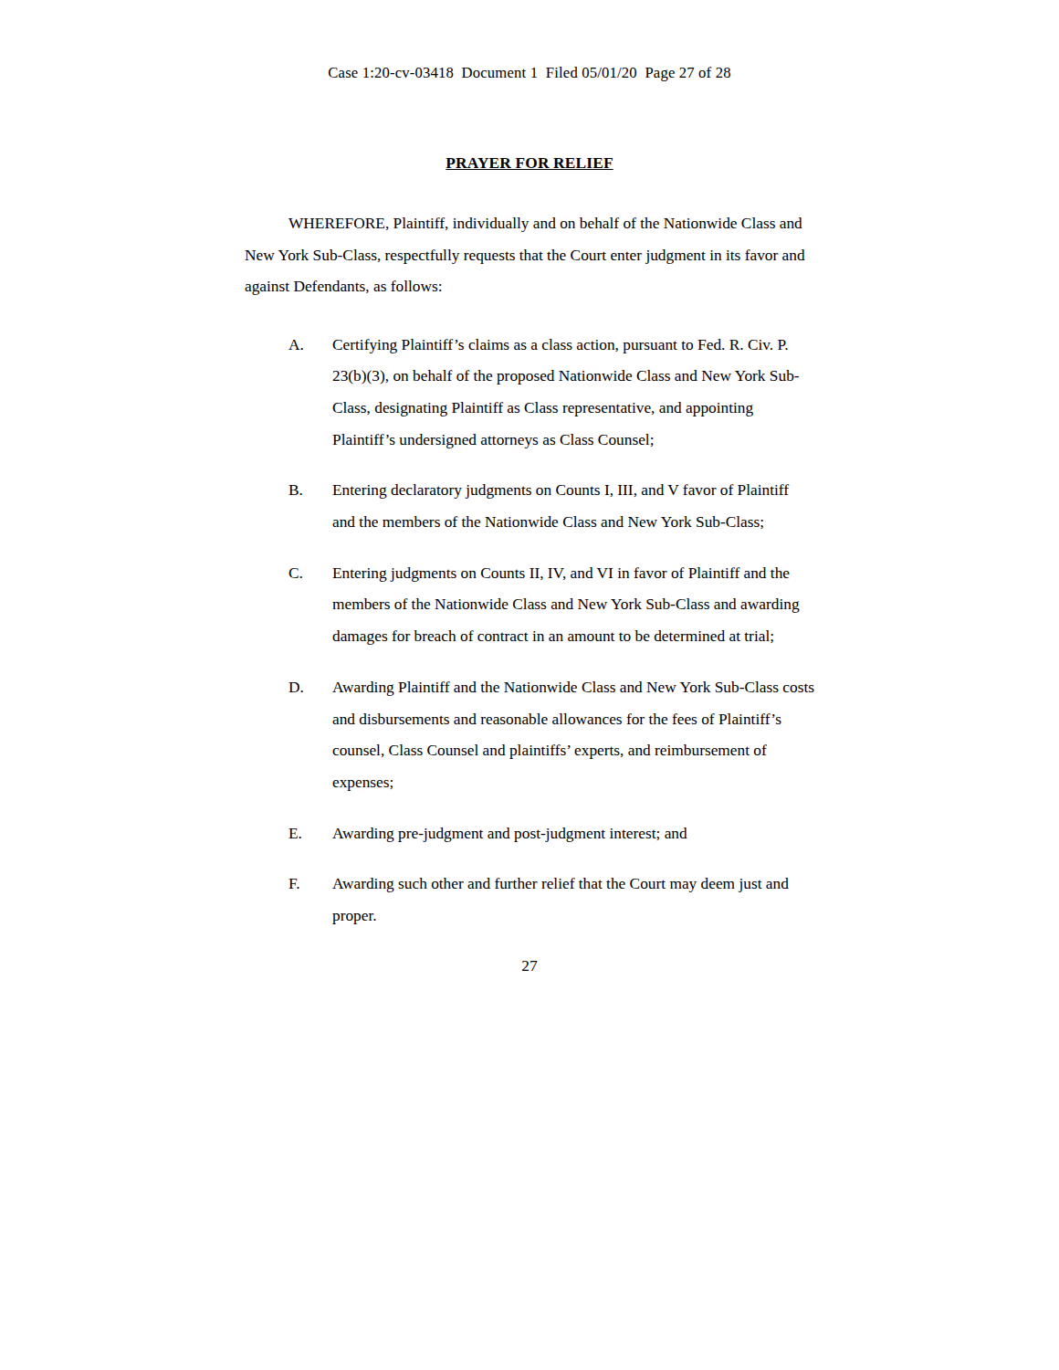Case 1:20-cv-03418 Document 1 Filed 05/01/20 Page 27 of 28
PRAYER FOR RELIEF
WHEREFORE, Plaintiff, individually and on behalf of the Nationwide Class and New York Sub-Class, respectfully requests that the Court enter judgment in its favor and against Defendants, as follows:
A. Certifying Plaintiff’s claims as a class action, pursuant to Fed. R. Civ. P. 23(b)(3), on behalf of the proposed Nationwide Class and New York Sub-Class, designating Plaintiff as Class representative, and appointing Plaintiff’s undersigned attorneys as Class Counsel;
B. Entering declaratory judgments on Counts I, III, and V favor of Plaintiff and the members of the Nationwide Class and New York Sub-Class;
C. Entering judgments on Counts II, IV, and VI in favor of Plaintiff and the members of the Nationwide Class and New York Sub-Class and awarding damages for breach of contract in an amount to be determined at trial;
D. Awarding Plaintiff and the Nationwide Class and New York Sub-Class costs and disbursements and reasonable allowances for the fees of Plaintiff’s counsel, Class Counsel and plaintiffs’ experts, and reimbursement of expenses;
E. Awarding pre-judgment and post-judgment interest; and
F. Awarding such other and further relief that the Court may deem just and proper.
27